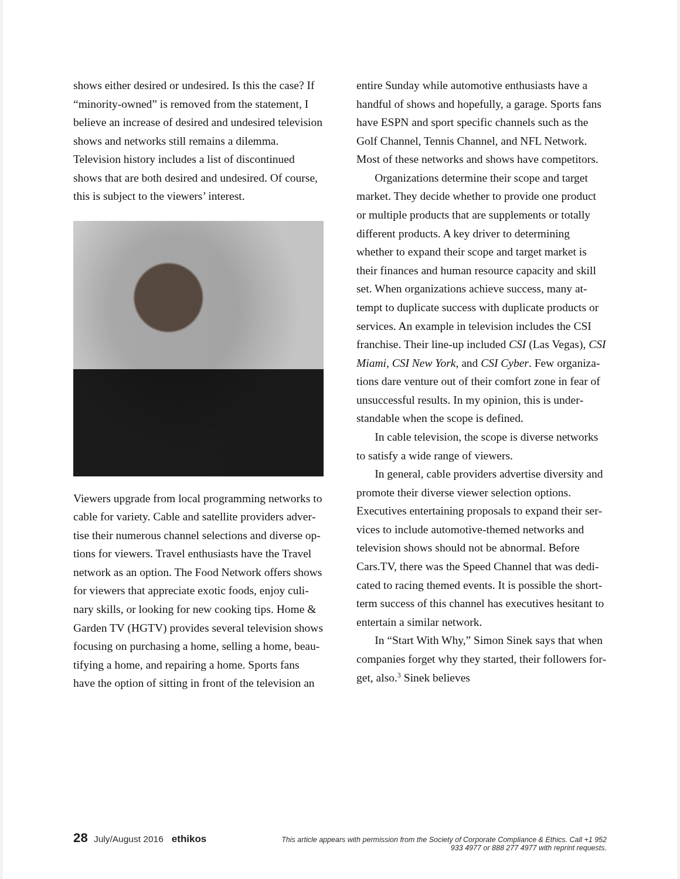shows either desired or undesired. Is this the case? If “minority-owned” is removed from the statement, I believe an increase of desired and undesired television shows and networks still remains a dilemma. Television history includes a list of discontinued shows that are both desired and undesired. Of course, this is subject to the viewers’ interest.
Viewers upgrade from local programming networks to cable for variety. Cable and satellite providers advertise their numerous channel selections and diverse options for viewers. Travel enthusiasts have the Travel network as an option. The Food Network offers shows for viewers that appreciate exotic foods, enjoy culinary skills, or looking for new cooking tips. Home & Garden TV (HGTV) provides several television shows focusing on purchasing a home, selling a home, beautifying a home, and repairing a home. Sports fans have the option of sitting in front of the television an entire Sunday while automotive enthusiasts have a handful of shows and hopefully, a garage. Sports fans have ESPN and sport specific channels such as the Golf Channel, Tennis Channel, and NFL Network. Most of these networks and shows have competitors.
Organizations determine their scope and target market. They decide whether to provide one product or multiple products that are supplements or totally different products. A key driver to determining whether to expand their scope and target market is their finances and human resource capacity and skill set. When organizations achieve success, many attempt to duplicate success with duplicate products or services. An example in television includes the CSI franchise. Their line-up included CSI (Las Vegas), CSI Miami, CSI New York, and CSI Cyber. Few organizations dare venture out of their comfort zone in fear of unsuccessful results. In my opinion, this is understandable when the scope is defined.
In cable television, the scope is diverse networks to satisfy a wide range of viewers.
In general, cable providers advertise diversity and promote their diverse viewer selection options. Executives entertaining proposals to expand their services to include automotive-themed networks and television shows should not be abnormal. Before Cars.TV, there was the Speed Channel that was dedicated to racing themed events. It is possible the short-term success of this channel has executives hesitant to entertain a similar network.
In “Start With Why,” Simon Sinek says that when companies forget why they started, their followers forget, also.3 Sinek believes
28 July/August 2016 ethikos This article appears with permission from the Society of Corporate Compliance & Ethics. Call +1 952 933 4977 or 888 277 4977 with reprint requests.